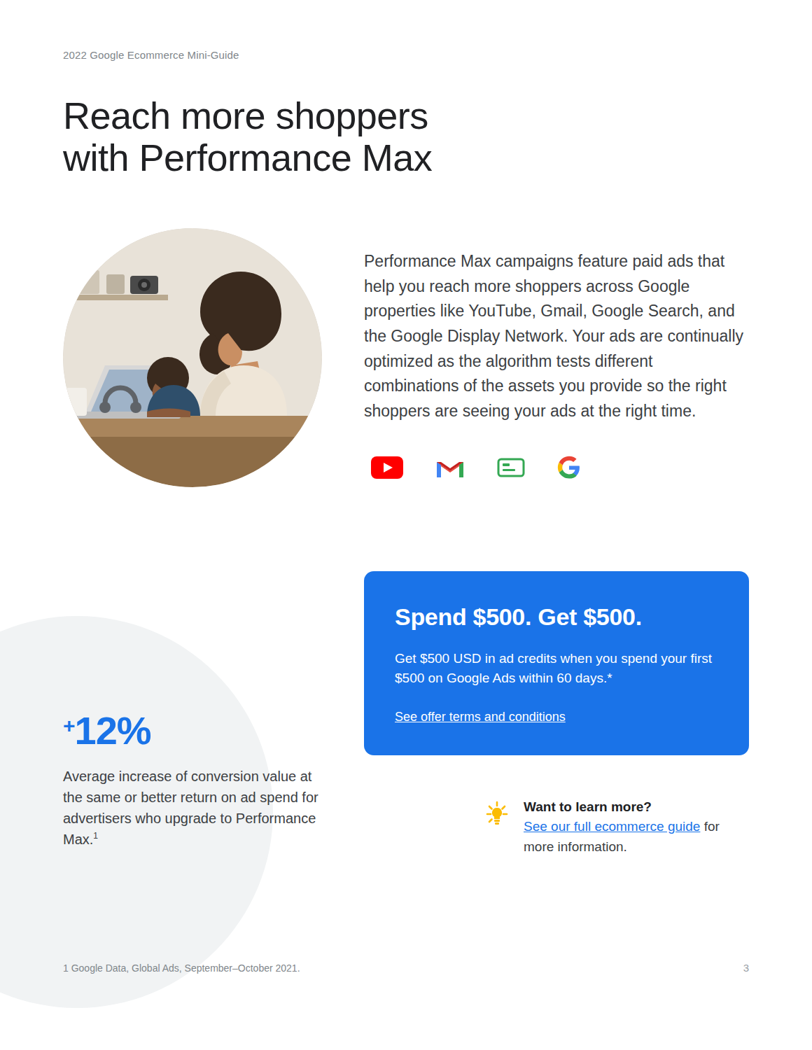2022 Google Ecommerce Mini-Guide
Reach more shoppers
with Performance Max
Performance Max campaigns feature paid ads that help you reach more shoppers across Google properties like YouTube, Gmail, Google Search, and the Google Display Network. Your ads are continually optimized as the algorithm tests different combinations of the assets you provide so the right shoppers are seeing your ads at the right time.
+12%
Average increase of conversion value at the same or better return on ad spend for advertisers who upgrade to Performance Max.1
Spend $500. Get $500.
Get $500 USD in ad credits when you spend your first $500 on Google Ads within 60 days.*
See offer terms and conditions
Want to learn more? See our full ecommerce guide for more information.
1 Google Data, Global Ads, September–October 2021. 3